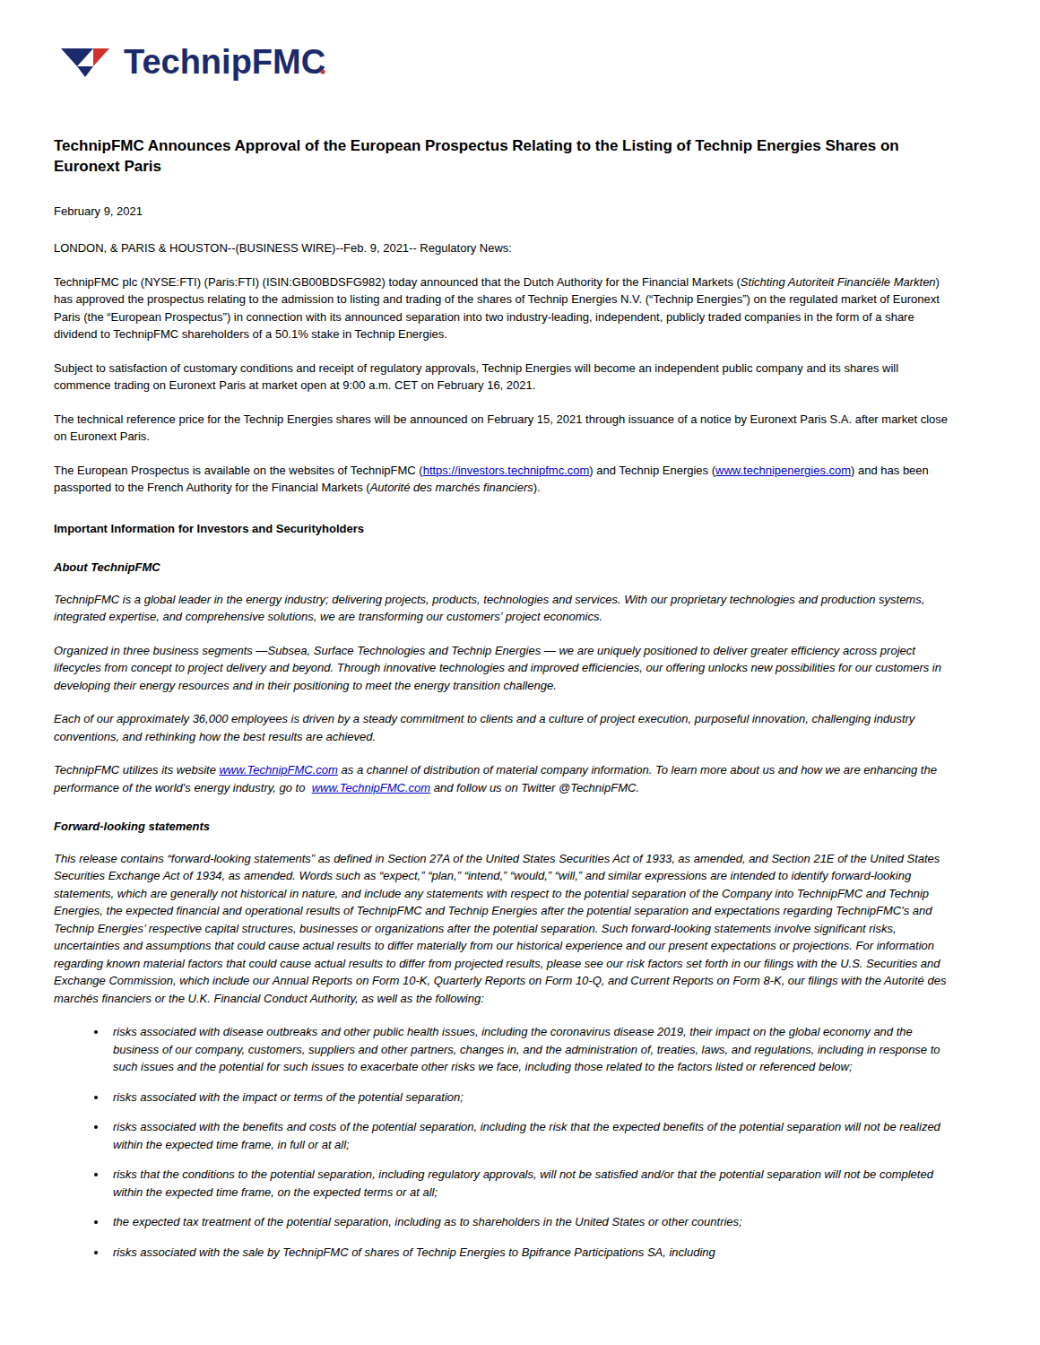TechnipFMC
TechnipFMC Announces Approval of the European Prospectus Relating to the Listing of Technip Energies Shares on Euronext Paris
February 9, 2021
LONDON, & PARIS & HOUSTON--(BUSINESS WIRE)--Feb. 9, 2021-- Regulatory News:
TechnipFMC plc (NYSE:FTI) (Paris:FTI) (ISIN:GB00BDSFG982) today announced that the Dutch Authority for the Financial Markets (Stichting Autoriteit Financiële Markten) has approved the prospectus relating to the admission to listing and trading of the shares of Technip Energies N.V. (“Technip Energies”) on the regulated market of Euronext Paris (the “European Prospectus”) in connection with its announced separation into two industry-leading, independent, publicly traded companies in the form of a share dividend to TechnipFMC shareholders of a 50.1% stake in Technip Energies.
Subject to satisfaction of customary conditions and receipt of regulatory approvals, Technip Energies will become an independent public company and its shares will commence trading on Euronext Paris at market open at 9:00 a.m. CET on February 16, 2021.
The technical reference price for the Technip Energies shares will be announced on February 15, 2021 through issuance of a notice by Euronext Paris S.A. after market close on Euronext Paris.
The European Prospectus is available on the websites of TechnipFMC (https://investors.technipfmc.com) and Technip Energies (www.technipenergies.com) and has been passported to the French Authority for the Financial Markets (Autorité des marchés financiers).
Important Information for Investors and Securityholders
About TechnipFMC
TechnipFMC is a global leader in the energy industry; delivering projects, products, technologies and services. With our proprietary technologies and production systems, integrated expertise, and comprehensive solutions, we are transforming our customers’ project economics.
Organized in three business segments —Subsea, Surface Technologies and Technip Energies — we are uniquely positioned to deliver greater efficiency across project lifecycles from concept to project delivery and beyond. Through innovative technologies and improved efficiencies, our offering unlocks new possibilities for our customers in developing their energy resources and in their positioning to meet the energy transition challenge.
Each of our approximately 36,000 employees is driven by a steady commitment to clients and a culture of project execution, purposeful innovation, challenging industry conventions, and rethinking how the best results are achieved.
TechnipFMC utilizes its website www.TechnipFMC.com as a channel of distribution of material company information. To learn more about us and how we are enhancing the performance of the world's energy industry, go to www.TechnipFMC.com and follow us on Twitter @TechnipFMC.
Forward-looking statements
This release contains “forward-looking statements” as defined in Section 27A of the United States Securities Act of 1933, as amended, and Section 21E of the United States Securities Exchange Act of 1934, as amended. Words such as “expect,” “plan,” “intend,” “would,” “will,” and similar expressions are intended to identify forward-looking statements, which are generally not historical in nature, and include any statements with respect to the potential separation of the Company into TechnipFMC and Technip Energies, the expected financial and operational results of TechnipFMC and Technip Energies after the potential separation and expectations regarding TechnipFMC's and Technip Energies’ respective capital structures, businesses or organizations after the potential separation. Such forward-looking statements involve significant risks, uncertainties and assumptions that could cause actual results to differ materially from our historical experience and our present expectations or projections. For information regarding known material factors that could cause actual results to differ from projected results, please see our risk factors set forth in our filings with the U.S. Securities and Exchange Commission, which include our Annual Reports on Form 10-K, Quarterly Reports on Form 10-Q, and Current Reports on Form 8-K, our filings with the Autorité des marchés financiers or the U.K. Financial Conduct Authority, as well as the following:
risks associated with disease outbreaks and other public health issues, including the coronavirus disease 2019, their impact on the global economy and the business of our company, customers, suppliers and other partners, changes in, and the administration of, treaties, laws, and regulations, including in response to such issues and the potential for such issues to exacerbate other risks we face, including those related to the factors listed or referenced below;
risks associated with the impact or terms of the potential separation;
risks associated with the benefits and costs of the potential separation, including the risk that the expected benefits of the potential separation will not be realized within the expected time frame, in full or at all;
risks that the conditions to the potential separation, including regulatory approvals, will not be satisfied and/or that the potential separation will not be completed within the expected time frame, on the expected terms or at all;
the expected tax treatment of the potential separation, including as to shareholders in the United States or other countries;
risks associated with the sale by TechnipFMC of shares of Technip Energies to Bpifrance Participations SA, including